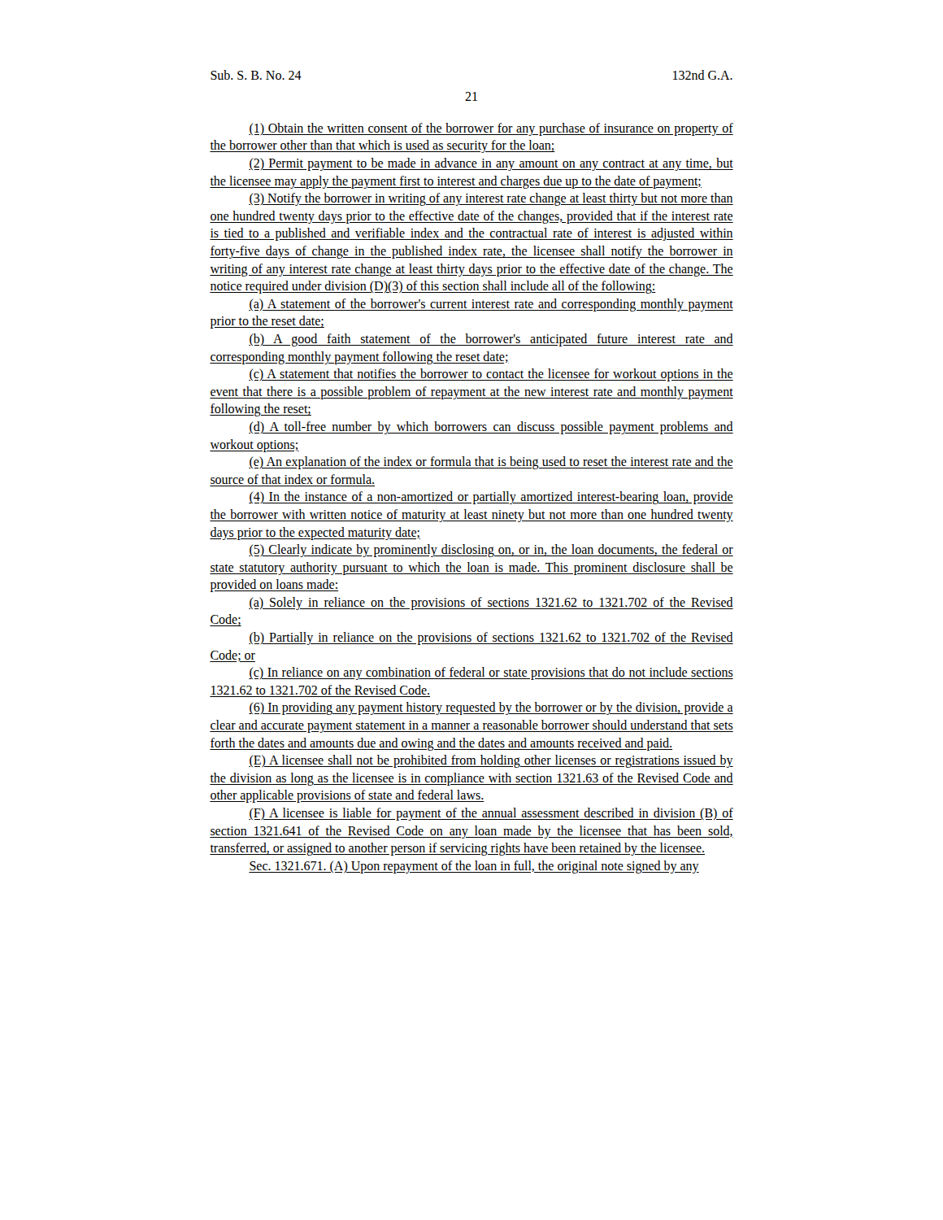Sub. S. B. No. 24
132nd G.A.
21
(1) Obtain the written consent of the borrower for any purchase of insurance on property of the borrower other than that which is used as security for the loan;
(2) Permit payment to be made in advance in any amount on any contract at any time, but the licensee may apply the payment first to interest and charges due up to the date of payment;
(3) Notify the borrower in writing of any interest rate change at least thirty but not more than one hundred twenty days prior to the effective date of the changes, provided that if the interest rate is tied to a published and verifiable index and the contractual rate of interest is adjusted within forty-five days of change in the published index rate, the licensee shall notify the borrower in writing of any interest rate change at least thirty days prior to the effective date of the change. The notice required under division (D)(3) of this section shall include all of the following:
(a) A statement of the borrower's current interest rate and corresponding monthly payment prior to the reset date;
(b) A good faith statement of the borrower's anticipated future interest rate and corresponding monthly payment following the reset date;
(c) A statement that notifies the borrower to contact the licensee for workout options in the event that there is a possible problem of repayment at the new interest rate and monthly payment following the reset;
(d) A toll-free number by which borrowers can discuss possible payment problems and workout options;
(e) An explanation of the index or formula that is being used to reset the interest rate and the source of that index or formula.
(4) In the instance of a non-amortized or partially amortized interest-bearing loan, provide the borrower with written notice of maturity at least ninety but not more than one hundred twenty days prior to the expected maturity date;
(5) Clearly indicate by prominently disclosing on, or in, the loan documents, the federal or state statutory authority pursuant to which the loan is made. This prominent disclosure shall be provided on loans made:
(a) Solely in reliance on the provisions of sections 1321.62 to 1321.702 of the Revised Code;
(b) Partially in reliance on the provisions of sections 1321.62 to 1321.702 of the Revised Code; or
(c) In reliance on any combination of federal or state provisions that do not include sections 1321.62 to 1321.702 of the Revised Code.
(6) In providing any payment history requested by the borrower or by the division, provide a clear and accurate payment statement in a manner a reasonable borrower should understand that sets forth the dates and amounts due and owing and the dates and amounts received and paid.
(E) A licensee shall not be prohibited from holding other licenses or registrations issued by the division as long as the licensee is in compliance with section 1321.63 of the Revised Code and other applicable provisions of state and federal laws.
(F) A licensee is liable for payment of the annual assessment described in division (B) of section 1321.641 of the Revised Code on any loan made by the licensee that has been sold, transferred, or assigned to another person if servicing rights have been retained by the licensee.
Sec. 1321.671. (A) Upon repayment of the loan in full, the original note signed by any